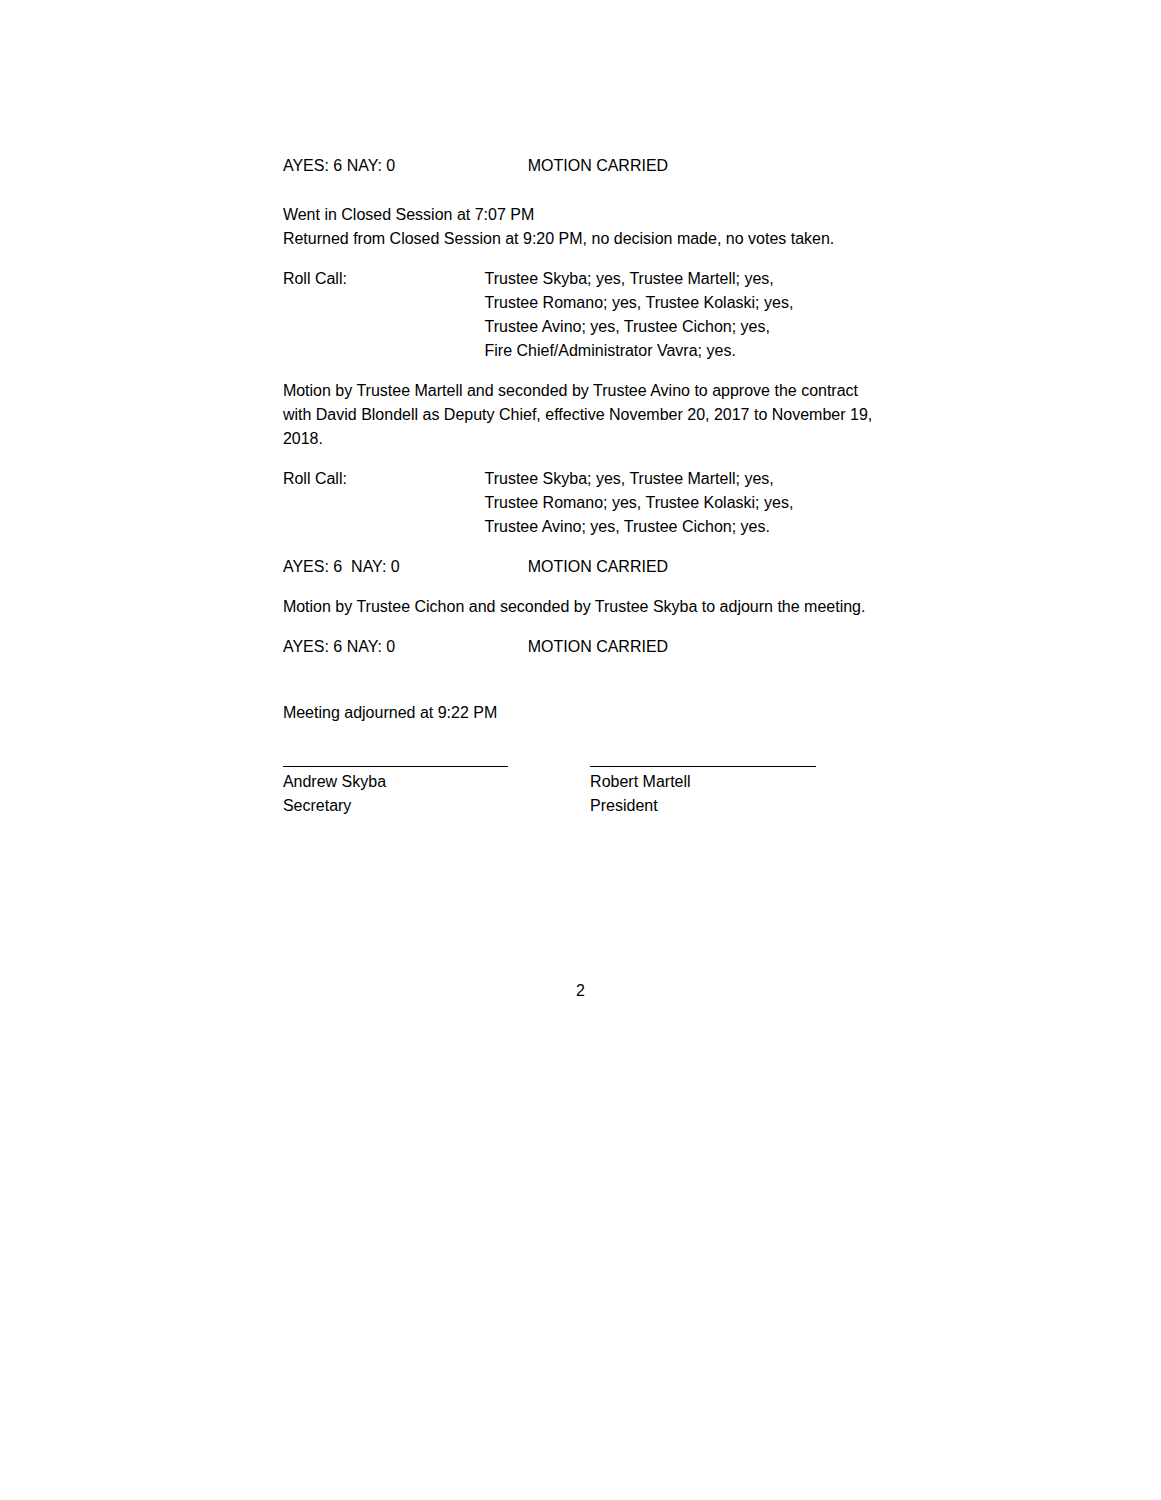AYES: 6 NAY: 0
MOTION CARRIED
Went in Closed Session at 7:07 PM
Returned from Closed Session at 9:20 PM, no decision made, no votes taken.
Roll Call:
Trustee Skyba; yes, Trustee Martell; yes,
Trustee Romano; yes, Trustee Kolaski; yes,
Trustee Avino; yes, Trustee Cichon; yes,
Fire Chief/Administrator Vavra; yes.
Motion by Trustee Martell and seconded by Trustee Avino to approve the contract with David Blondell as Deputy Chief, effective November 20, 2017 to November 19, 2018.
Roll Call:
Trustee Skyba; yes, Trustee Martell; yes,
Trustee Romano; yes, Trustee Kolaski; yes,
Trustee Avino; yes, Trustee Cichon; yes.
AYES: 6 NAY: 0
MOTION CARRIED
Motion by Trustee Cichon and seconded by Trustee Skyba to adjourn the meeting.
AYES: 6 NAY: 0
MOTION CARRIED
Meeting adjourned at 9:22 PM
Andrew Skyba
Secretary
Robert Martell
President
2